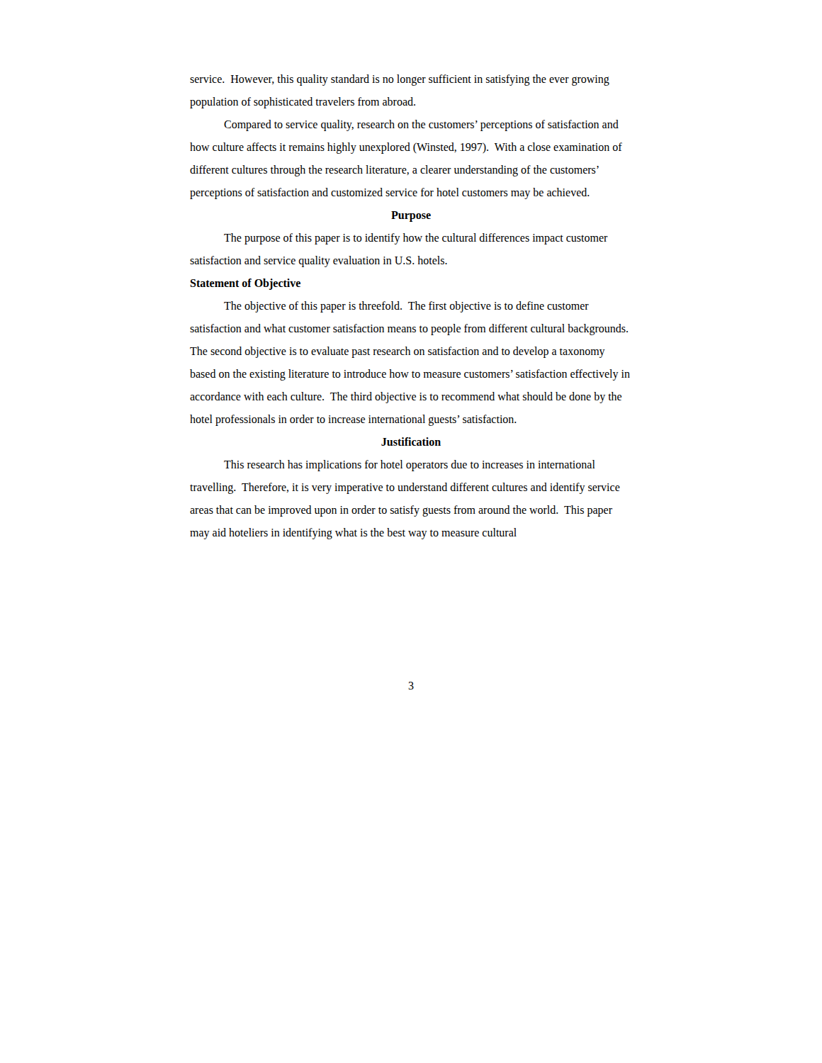service. However, this quality standard is no longer sufficient in satisfying the ever growing population of sophisticated travelers from abroad.
Compared to service quality, research on the customers’ perceptions of satisfaction and how culture affects it remains highly unexplored (Winsted, 1997). With a close examination of different cultures through the research literature, a clearer understanding of the customers’ perceptions of satisfaction and customized service for hotel customers may be achieved.
Purpose
The purpose of this paper is to identify how the cultural differences impact customer satisfaction and service quality evaluation in U.S. hotels.
Statement of Objective
The objective of this paper is threefold. The first objective is to define customer satisfaction and what customer satisfaction means to people from different cultural backgrounds. The second objective is to evaluate past research on satisfaction and to develop a taxonomy based on the existing literature to introduce how to measure customers’ satisfaction effectively in accordance with each culture. The third objective is to recommend what should be done by the hotel professionals in order to increase international guests’ satisfaction.
Justification
This research has implications for hotel operators due to increases in international travelling. Therefore, it is very imperative to understand different cultures and identify service areas that can be improved upon in order to satisfy guests from around the world. This paper may aid hoteliers in identifying what is the best way to measure cultural
3